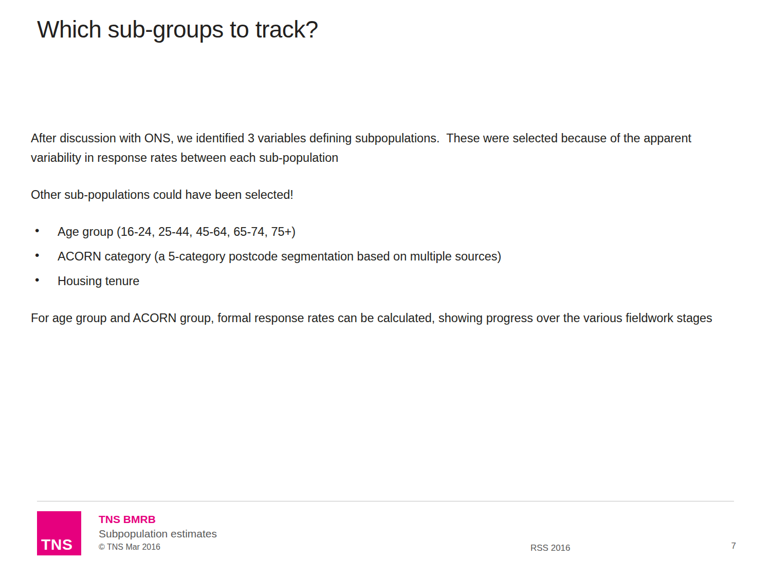Which sub-groups to track?
After discussion with ONS, we identified 3 variables defining subpopulations. These were selected because of the apparent variability in response rates between each sub-population
Other sub-populations could have been selected!
Age group (16-24, 25-44, 45-64, 65-74, 75+)
ACORN category (a 5-category postcode segmentation based on multiple sources)
Housing tenure
For age group and ACORN group, formal response rates can be calculated, showing progress over the various fieldwork stages
TNS
TNS BMRB
Subpopulation estimates
© TNS Mar 2016
RSS 2016
7